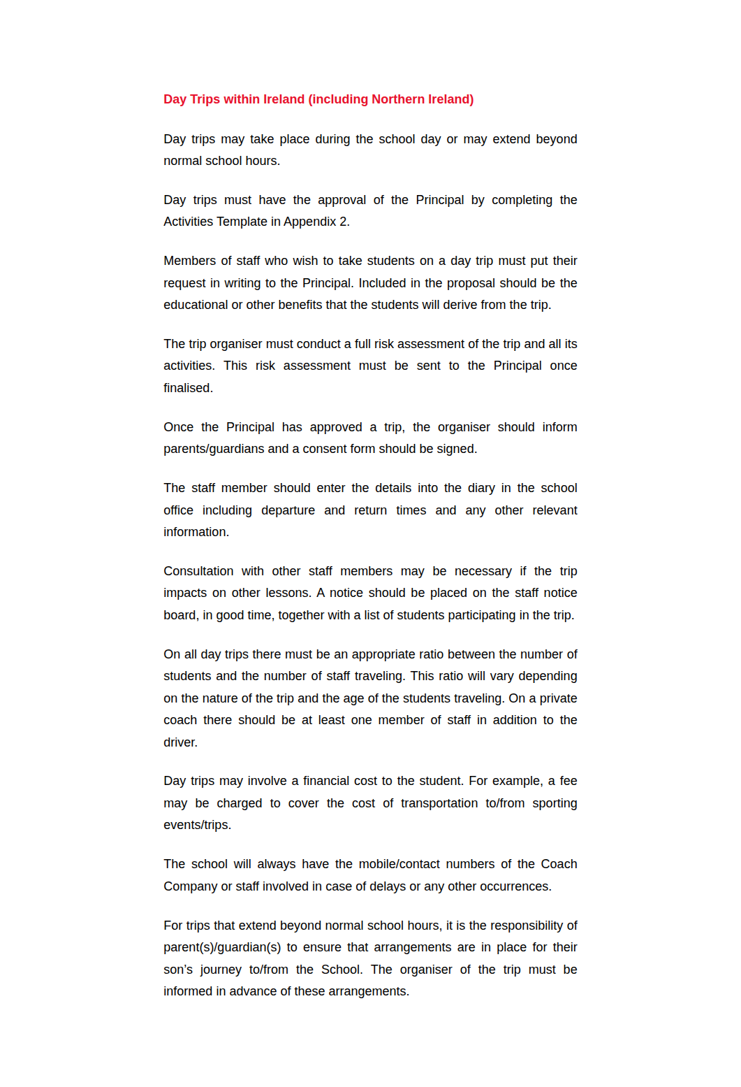Day Trips within Ireland (including Northern Ireland)
Day trips may take place during the school day or may extend beyond normal school hours.
Day trips must have the approval of the Principal by completing the Activities Template in Appendix 2.
Members of staff who wish to take students on a day trip must put their request in writing to the Principal. Included in the proposal should be the educational or other benefits that the students will derive from the trip.
The trip organiser must conduct a full risk assessment of the trip and all its activities. This risk assessment must be sent to the Principal once finalised.
Once the Principal has approved a trip, the organiser should inform parents/guardians and a consent form should be signed.
The staff member should enter the details into the diary in the school office including departure and return times and any other relevant information.
Consultation with other staff members may be necessary if the trip impacts on other lessons. A notice should be placed on the staff notice board, in good time, together with a list of students participating in the trip.
On all day trips there must be an appropriate ratio between the number of students and the number of staff traveling. This ratio will vary depending on the nature of the trip and the age of the students traveling. On a private coach there should be at least one member of staff in addition to the driver.
Day trips may involve a financial cost to the student. For example, a fee may be charged to cover the cost of transportation to/from sporting events/trips.
The school will always have the mobile/contact numbers of the Coach Company or staff involved in case of delays or any other occurrences.
For trips that extend beyond normal school hours, it is the responsibility of parent(s)/guardian(s) to ensure that arrangements are in place for their son’s journey to/from the School. The organiser of the trip must be informed in advance of these arrangements.